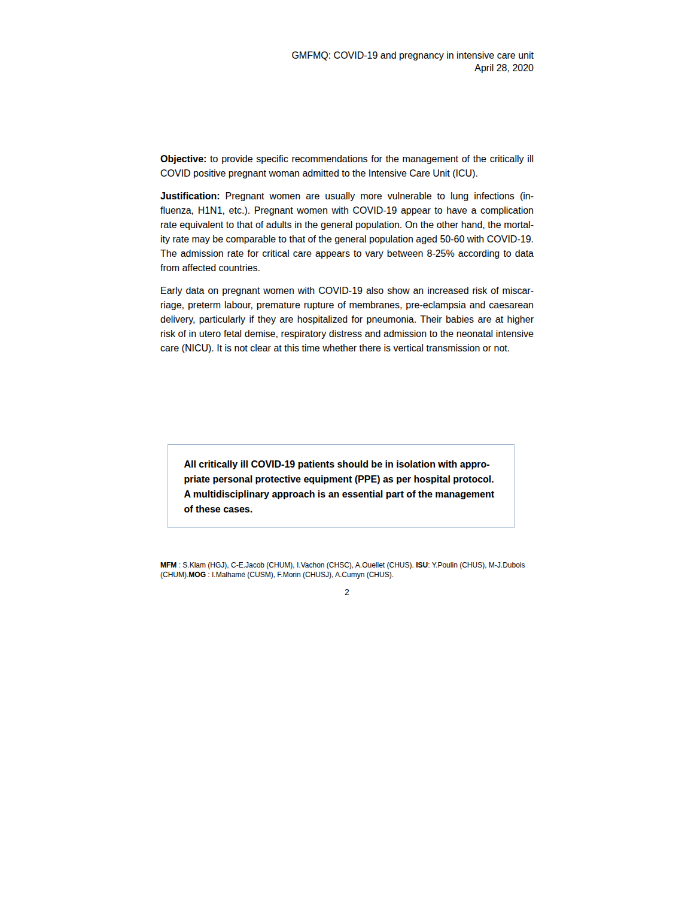GMFMQ: COVID-19 and pregnancy in intensive care unit
April 28, 2020
Objective: to provide specific recommendations for the management of the critically ill COVID positive pregnant woman admitted to the Intensive Care Unit (ICU).
Justification: Pregnant women are usually more vulnerable to lung infections (influenza, H1N1, etc.). Pregnant women with COVID-19 appear to have a complication rate equivalent to that of adults in the general population. On the other hand, the mortality rate may be comparable to that of the general population aged 50-60 with COVID-19. The admission rate for critical care appears to vary between 8-25% according to data from affected countries.
Early data on pregnant women with COVID-19 also show an increased risk of miscarriage, preterm labour, premature rupture of membranes, pre-eclampsia and caesarean delivery, particularly if they are hospitalized for pneumonia. Their babies are at higher risk of in utero fetal demise, respiratory distress and admission to the neonatal intensive care (NICU). It is not clear at this time whether there is vertical transmission or not.
All critically ill COVID-19 patients should be in isolation with appropriate personal protective equipment (PPE) as per hospital protocol. A multidisciplinary approach is an essential part of the management of these cases.
MFM : S.Klam (HGJ), C-E.Jacob (CHUM), I.Vachon (CHSC), A.Ouellet (CHUS). ISU: Y.Poulin (CHUS), M-J.Dubois (CHUM).MOG : I.Malhamé (CUSM), F.Morin (CHUSJ), A.Cumyn (CHUS).
2